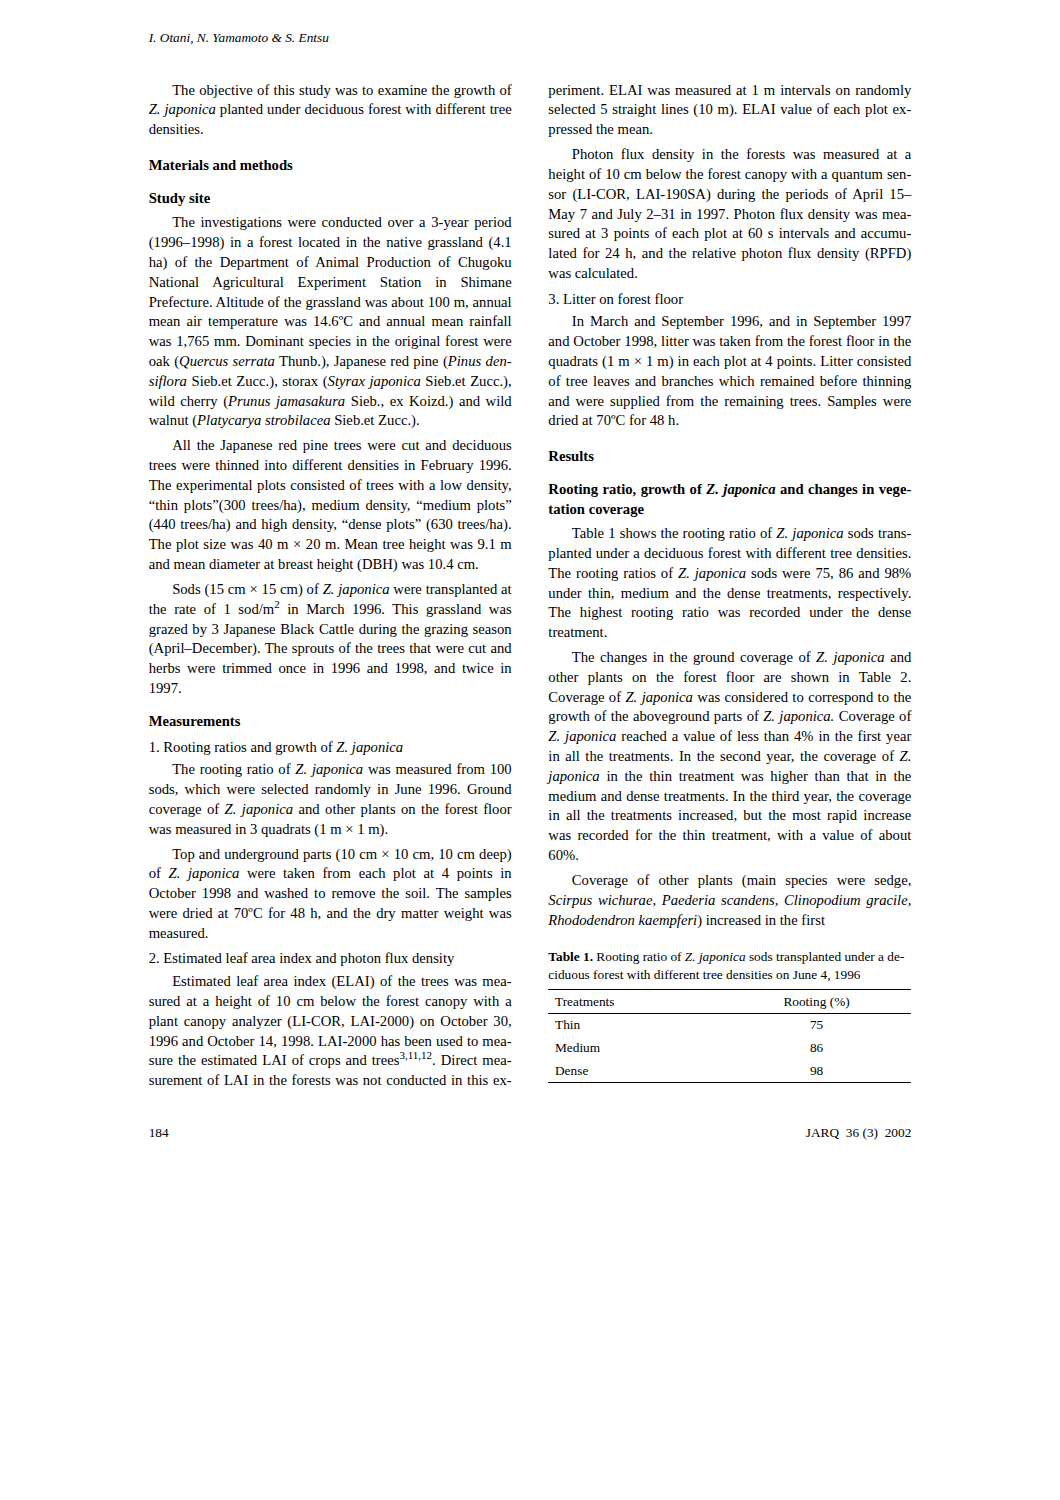I. Otani, N. Yamamoto & S. Entsu
The objective of this study was to examine the growth of Z. japonica planted under deciduous forest with different tree densities.
Materials and methods
Study site
The investigations were conducted over a 3-year period (1996–1998) in a forest located in the native grassland (4.1 ha) of the Department of Animal Production of Chugoku National Agricultural Experiment Station in Shimane Prefecture. Altitude of the grassland was about 100 m, annual mean air temperature was 14.6ºC and annual mean rainfall was 1,765 mm. Dominant species in the original forest were oak (Quercus serrata Thunb.), Japanese red pine (Pinus densiflora Sieb.et Zucc.), storax (Styrax japonica Sieb.et Zucc.), wild cherry (Prunus jamasakura Sieb., ex Koizd.) and wild walnut (Platycarya strobilacea Sieb.et Zucc.).
All the Japanese red pine trees were cut and deciduous trees were thinned into different densities in February 1996. The experimental plots consisted of trees with a low density, “thin plots”(300 trees/ha), medium density, “medium plots” (440 trees/ha) and high density, “dense plots” (630 trees/ha). The plot size was 40 m × 20 m. Mean tree height was 9.1 m and mean diameter at breast height (DBH) was 10.4 cm.
Sods (15 cm × 15 cm) of Z. japonica were transplanted at the rate of 1 sod/m2 in March 1996. This grassland was grazed by 3 Japanese Black Cattle during the grazing season (April–December). The sprouts of the trees that were cut and herbs were trimmed once in 1996 and 1998, and twice in 1997.
Measurements
1. Rooting ratios and growth of Z. japonica
The rooting ratio of Z. japonica was measured from 100 sods, which were selected randomly in June 1996. Ground coverage of Z. japonica and other plants on the forest floor was measured in 3 quadrats (1 m × 1 m).
Top and underground parts (10 cm × 10 cm, 10 cm deep) of Z. japonica were taken from each plot at 4 points in October 1998 and washed to remove the soil. The samples were dried at 70ºC for 48 h, and the dry matter weight was measured.
2. Estimated leaf area index and photon flux density
Estimated leaf area index (ELAI) of the trees was measured at a height of 10 cm below the forest canopy with a plant canopy analyzer (LI-COR, LAI-2000) on October 30, 1996 and October 14, 1998. LAI-2000 has been used to measure the estimated LAI of crops and trees3,11,12. Direct measurement of LAI in the forests was not conducted in this experiment. ELAI was measured at 1 m intervals on randomly selected 5 straight lines (10 m). ELAI value of each plot expressed the mean.
Photon flux density in the forests was measured at a height of 10 cm below the forest canopy with a quantum sensor (LI-COR, LAI-190SA) during the periods of April 15–May 7 and July 2–31 in 1997. Photon flux density was measured at 3 points of each plot at 60 s intervals and accumulated for 24 h, and the relative photon flux density (RPFD) was calculated.
3. Litter on forest floor
In March and September 1996, and in September 1997 and October 1998, litter was taken from the forest floor in the quadrats (1 m × 1 m) in each plot at 4 points. Litter consisted of tree leaves and branches which remained before thinning and were supplied from the remaining trees. Samples were dried at 70ºC for 48 h.
Results
Rooting ratio, growth of Z. japonica and changes in vegetation coverage
Table 1 shows the rooting ratio of Z. japonica sods transplanted under a deciduous forest with different tree densities. The rooting ratios of Z. japonica sods were 75, 86 and 98% under thin, medium and the dense treatments, respectively. The highest rooting ratio was recorded under the dense treatment.
The changes in the ground coverage of Z. japonica and other plants on the forest floor are shown in Table 2. Coverage of Z. japonica was considered to correspond to the growth of the aboveground parts of Z. japonica. Coverage of Z. japonica reached a value of less than 4% in the first year in all the treatments. In the second year, the coverage of Z. japonica in the thin treatment was higher than that in the medium and dense treatments. In the third year, the coverage in all the treatments increased, but the most rapid increase was recorded for the thin treatment, with a value of about 60%.
Coverage of other plants (main species were sedge, Scirpus wichurae, Paederia scandens, Clinopodium gracile, Rhododendron kaempferi) increased in the first
Table 1. Rooting ratio of Z. japonica sods transplanted under a deciduous forest with different tree densities on June 4, 1996
| Treatments | Rooting (%) |
| --- | --- |
| Thin | 75 |
| Medium | 86 |
| Dense | 98 |
184 JARQ 36 (3) 2002